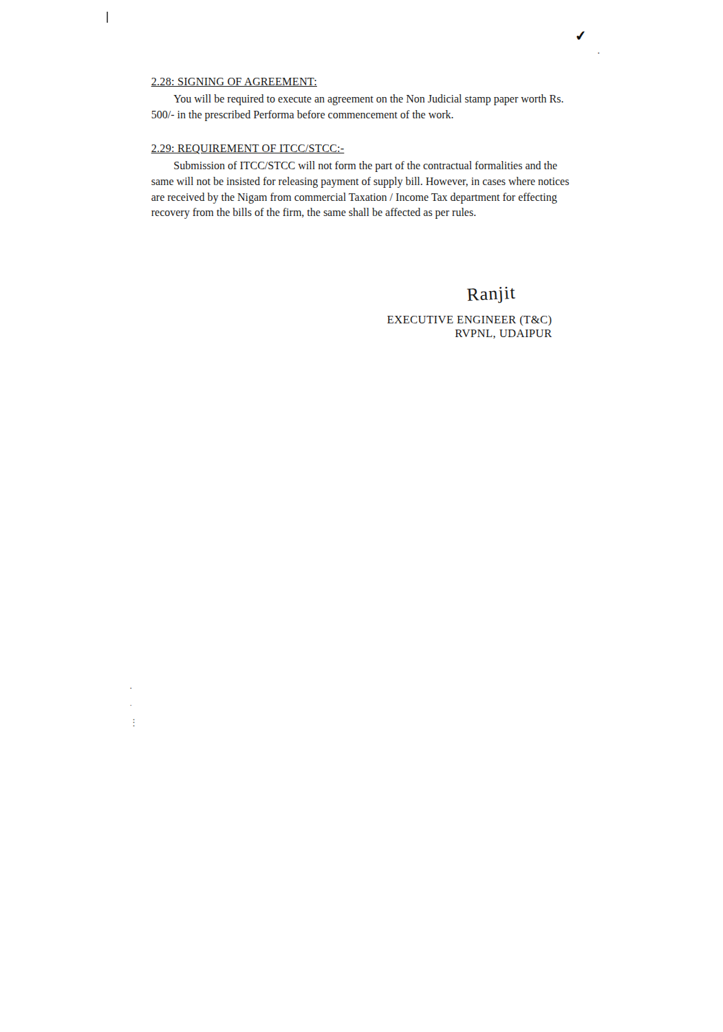✔
·
2.28: SIGNING OF AGREEMENT:
You will be required to execute an agreement on the Non Judicial stamp paper worth Rs. 500/- in the prescribed Performa before commencement of the work.
2.29: REQUIREMENT OF ITCC/STCC:-
Submission of ITCC/STCC will not form the part of the contractual formalities and the same will not be insisted for releasing payment of supply bill. However, in cases where notices are received by the Nigam from commercial Taxation / Income Tax department for effecting recovery from the bills of the firm, the same shall be affected as per rules.
Ranjit EXECUTIVE ENGINEER (T&C) RVPNL, UDAIPUR
· · ⋮